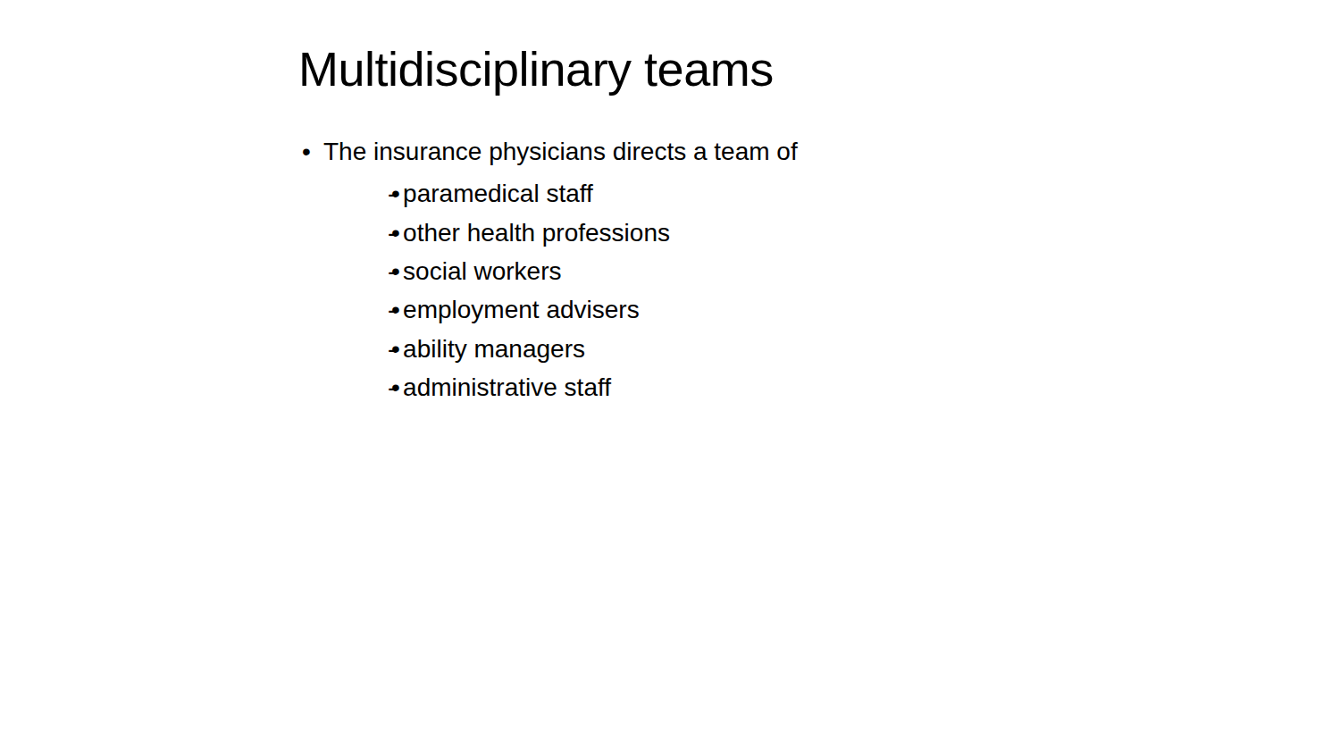Multidisciplinary teams
The insurance physicians directs a team of
- paramedical staff
- other health professions
- social workers
- employment advisers
- ability managers
- administrative staff